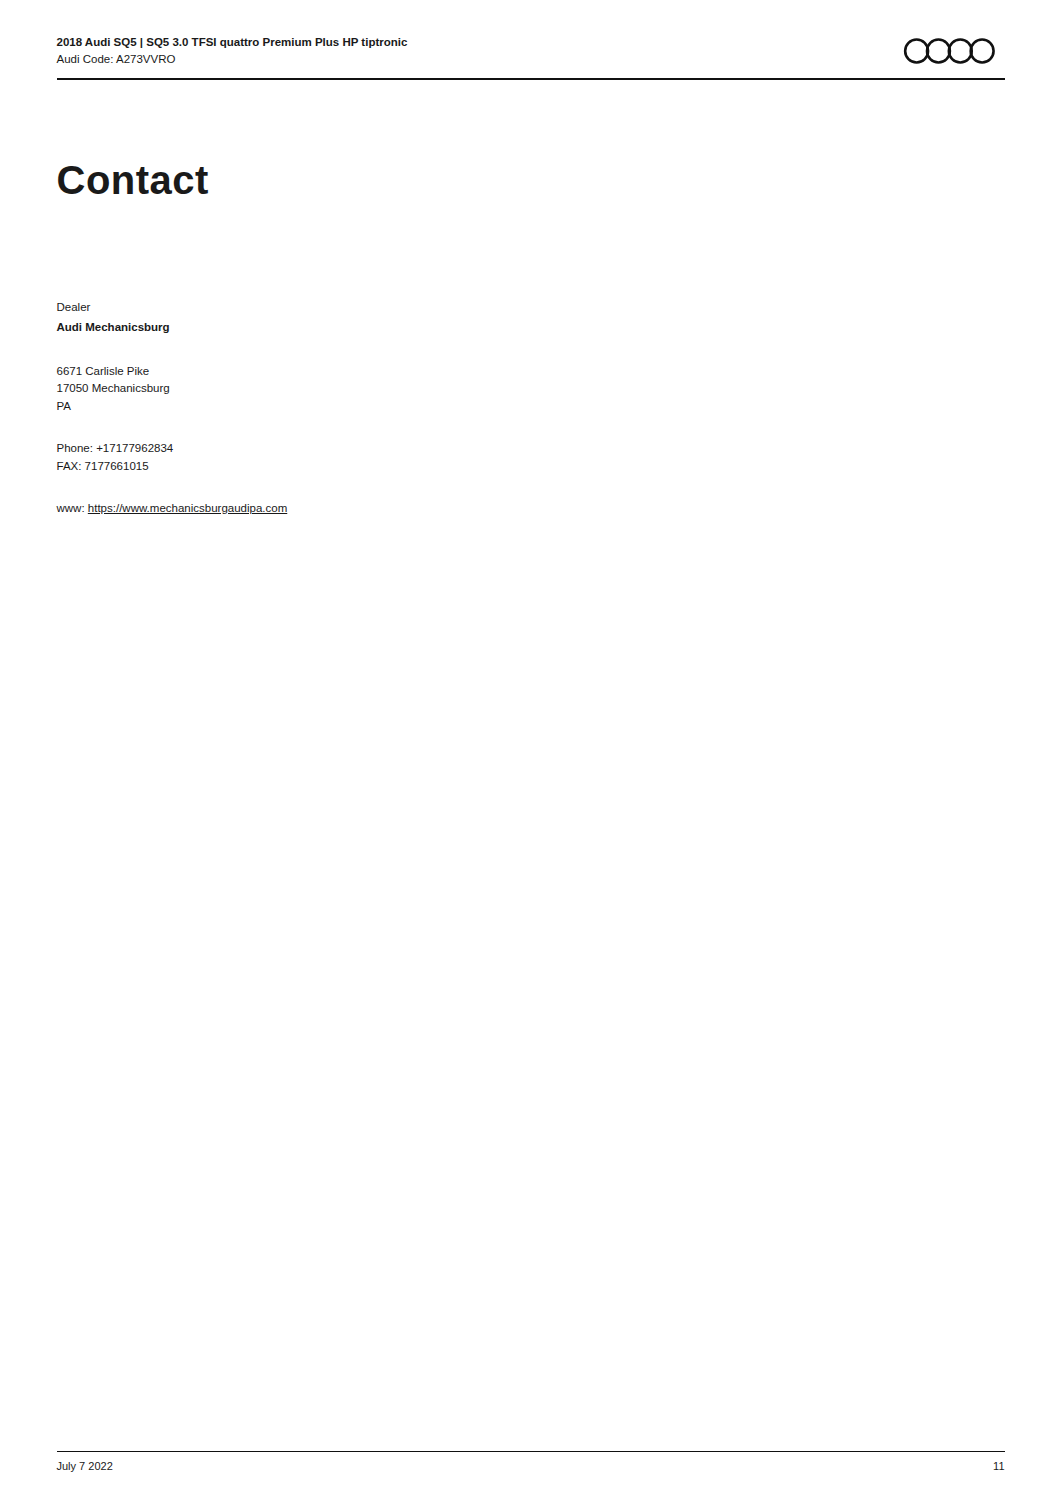2018 Audi SQ5 | SQ5 3.0 TFSI quattro Premium Plus HP tiptronic
Audi Code: A273VVRO
Contact
Dealer
Audi Mechanicsburg
6671 Carlisle Pike
17050 Mechanicsburg
PA
Phone: +17177962834
FAX: 7177661015
www: https://www.mechanicsburgaudipa.com
July 7 2022 11